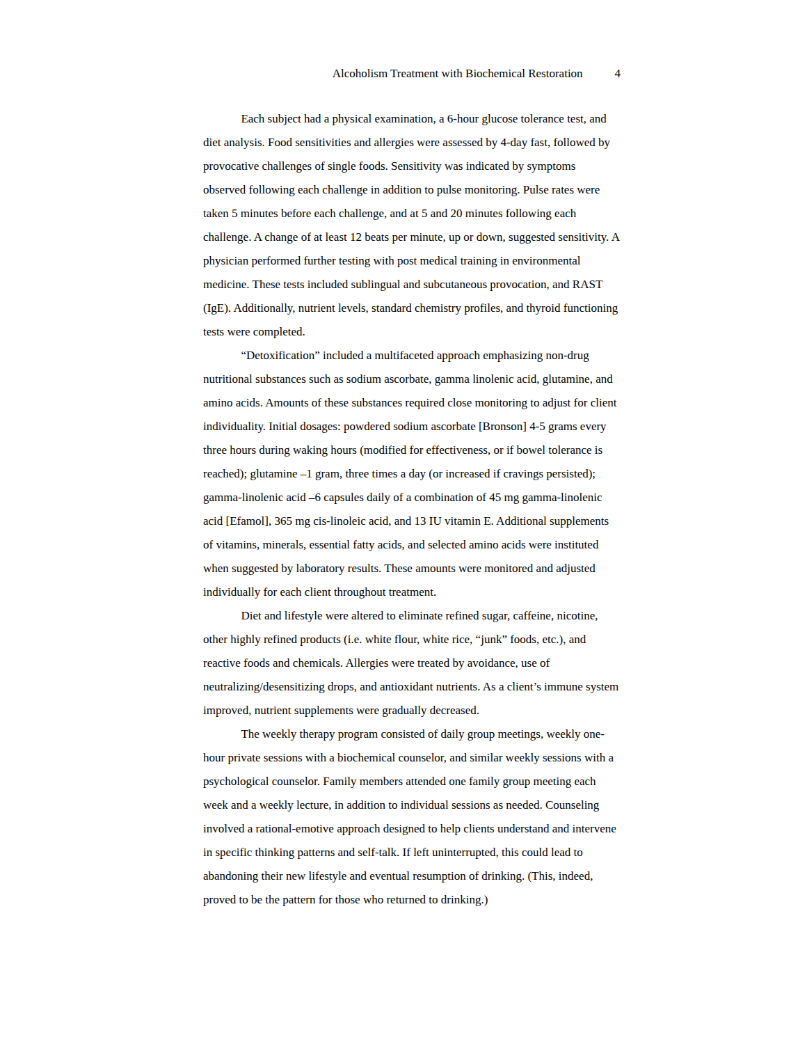Alcoholism Treatment with Biochemical Restoration 4
Each subject had a physical examination, a 6-hour glucose tolerance test, and diet analysis. Food sensitivities and allergies were assessed by 4-day fast, followed by provocative challenges of single foods. Sensitivity was indicated by symptoms observed following each challenge in addition to pulse monitoring. Pulse rates were taken 5 minutes before each challenge, and at 5 and 20 minutes following each challenge. A change of at least 12 beats per minute, up or down, suggested sensitivity. A physician performed further testing with post medical training in environmental medicine. These tests included sublingual and subcutaneous provocation, and RAST (IgE). Additionally, nutrient levels, standard chemistry profiles, and thyroid functioning tests were completed.
“Detoxification” included a multifaceted approach emphasizing non-drug nutritional substances such as sodium ascorbate, gamma linolenic acid, glutamine, and amino acids. Amounts of these substances required close monitoring to adjust for client individuality. Initial dosages: powdered sodium ascorbate [Bronson] 4-5 grams every three hours during waking hours (modified for effectiveness, or if bowel tolerance is reached); glutamine –1 gram, three times a day (or increased if cravings persisted); gamma-linolenic acid –6 capsules daily of a combination of 45 mg gamma-linolenic acid [Efamol], 365 mg cis-linoleic acid, and 13 IU vitamin E. Additional supplements of vitamins, minerals, essential fatty acids, and selected amino acids were instituted when suggested by laboratory results. These amounts were monitored and adjusted individually for each client throughout treatment.
Diet and lifestyle were altered to eliminate refined sugar, caffeine, nicotine, other highly refined products (i.e. white flour, white rice, “junk” foods, etc.), and reactive foods and chemicals. Allergies were treated by avoidance, use of neutralizing/desensitizing drops, and antioxidant nutrients. As a client’s immune system improved, nutrient supplements were gradually decreased.
The weekly therapy program consisted of daily group meetings, weekly one-hour private sessions with a biochemical counselor, and similar weekly sessions with a psychological counselor. Family members attended one family group meeting each week and a weekly lecture, in addition to individual sessions as needed. Counseling involved a rational-emotive approach designed to help clients understand and intervene in specific thinking patterns and self-talk. If left uninterrupted, this could lead to abandoning their new lifestyle and eventual resumption of drinking. (This, indeed, proved to be the pattern for those who returned to drinking.)